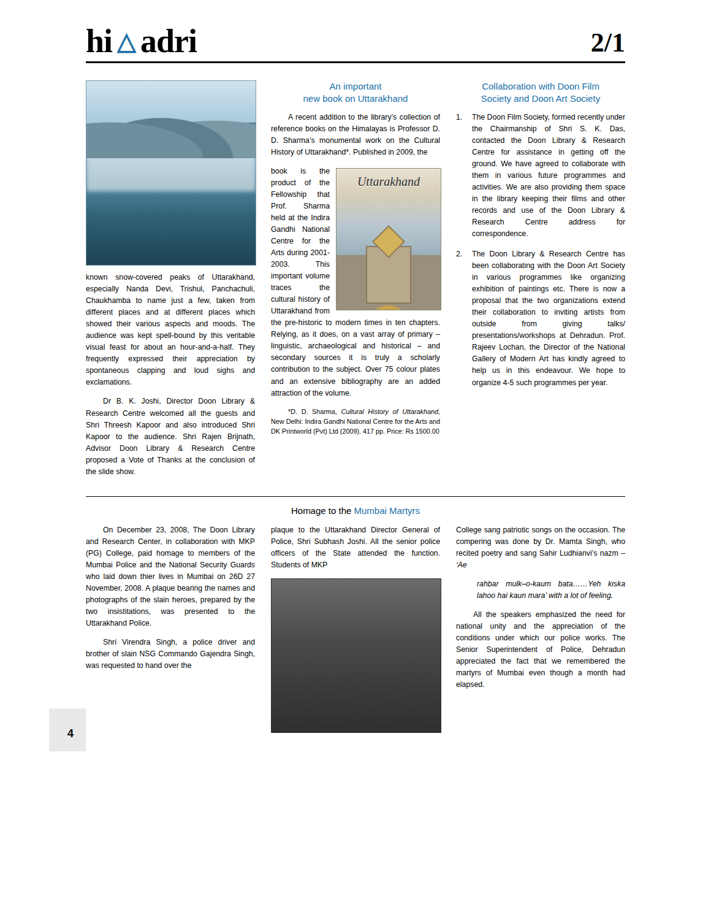hi△adri
2/1
known snow-covered peaks of Uttarakhand, especially Nanda Devi, Trishul, Panchachuli, Chaukhamba to name just a few, taken from different places and at different places which showed their various aspects and moods. The audience was kept spell-bound by this veritable visual feast for about an hour-and-a-half. They frequently expressed their appreciation by spontaneous clapping and loud sighs and exclamations.
Dr B. K. Joshi, Director Doon Library & Research Centre welcomed all the guests and Shri Threesh Kapoor and also introduced Shri Kapoor to the audience. Shri Rajen Brijnath, Advisor Doon Library & Research Centre proposed a Vote of Thanks at the conclusion of the slide show.
An important
new book on Uttarakhand
A recent addition to the library’s collection of reference books on the Himalayas is Professor D. D. Sharma’s monumental work on the Cultural History of Uttarakhand*. Published in 2009, the
Uttarakhand
book is the product of the Fellowship that Prof. Sharma held at the Indira Gandhi National Centre for the Arts during 2001-2003. This important volume traces the cultural history of Uttarakhand from the pre-historic to modern times in ten chapters. Relying, as it does, on a vast array of primary – linguistic, archaeological and historical – and secondary sources it is truly a scholarly contribution to the subject. Over 75 colour plates and an extensive bibliography are an added attraction of the volume.
*D. D. Sharma, Cultural History of Uttarakhand, New Delhi: Indira Gandhi National Centre for the Arts and DK Printworld (Pvt) Ltd (2009). 417 pp. Price: Rs 1500.00
Collaboration with Doon Film
Society and Doon Art Society
1. The Doon Film Society, formed recently under the Chairmanship of Shri S. K. Das, contacted the Doon Library & Research Centre for assistance in getting off the ground. We have agreed to collaborate with them in various future programmes and activities. We are also providing them space in the library keeping their films and other records and use of the Doon Library & Research Centre address for correspondence.
2. The Doon Library & Research Centre has been collaborating with the Doon Art Society in various programmes like organizing exhibition of paintings etc. There is now a proposal that the two organizations extend their collaboration to inviting artists from outside from giving talks/ presentations/workshops at Dehradun. Prof. Rajeev Lochan, the Director of the National Gallery of Modern Art has kindly agreed to help us in this endeavour. We hope to organize 4-5 such programmes per year.
Homage to the Mumbai Martyrs
On December 23, 2008, The Doon Library and Research Center, in collaboration with MKP (PG) College, paid homage to members of the Mumbai Police and the National Security Guards who laid down thier lives in Mumbai on 26D 27 November, 2008. A plaque bearing the names and photographs of the slain heroes, prepared by the two insistitations, was presented to the Uttarakhand Police.
Shri Virendra Singh, a police driver and brother of slain NSG Commando Gajendra Singh, was requested to hand over the
plaque to the Uttarakhand Director General of Police, Shri Subhash Joshi. All the senior police officers of the State attended the function. Students of MKP
College sang patriotic songs on the occasion. The compering was done by Dr. Mamta Singh, who recited poetry and sang Sahir Ludhianvi’s nazm – ‘Ae
rahbar mulk–o-kaum bata……Yeh kiska lahoo hai kaun mara’ with a lot of feeling.
All the speakers emphasized the need for national unity and the appreciation of the conditions under which our police works. The Senior Superintendent of Police, Dehradun appreciated the fact that we remembered the martyrs of Mumbai even though a month had elapsed.
4